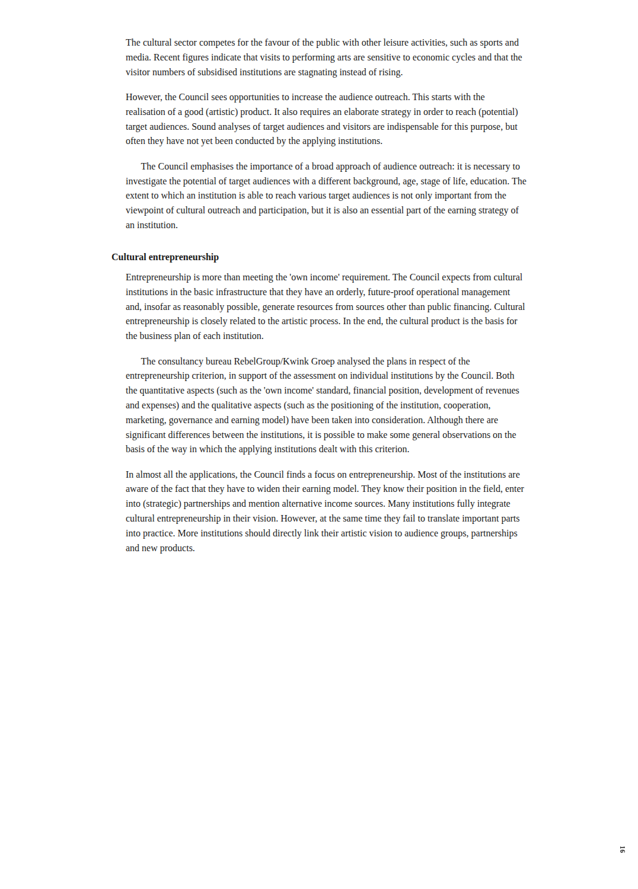The cultural sector competes for the favour of the public with other leisure activities, such as sports and media. Recent figures indicate that visits to performing arts are sensitive to economic cycles and that the visitor numbers of subsidised institutions are stagnating instead of rising.
However, the Council sees opportunities to increase the audience outreach. This starts with the realisation of a good (artistic) product. It also requires an elaborate strategy in order to reach (potential) target audiences. Sound analyses of target audiences and visitors are indispensable for this purpose, but often they have not yet been conducted by the applying institutions.
The Council emphasises the importance of a broad approach of audience outreach: it is necessary to investigate the potential of target audiences with a different background, age, stage of life, education. The extent to which an institution is able to reach various target audiences is not only important from the viewpoint of cultural outreach and participation, but it is also an essential part of the earning strategy of an institution.
Cultural entrepreneurship
Entrepreneurship is more than meeting the 'own income' requirement. The Council expects from cultural institutions in the basic infrastructure that they have an orderly, future-proof operational management and, insofar as reasonably possible, generate resources from sources other than public financing. Cultural entrepreneurship is closely related to the artistic process. In the end, the cultural product is the basis for the business plan of each institution.
The consultancy bureau RebelGroup/Kwink Groep analysed the plans in respect of the entrepreneurship criterion, in support of the assessment on individual institutions by the Council. Both the quantitative aspects (such as the 'own income' standard, financial position, development of revenues and expenses) and the qualitative aspects (such as the positioning of the institution, cooperation, marketing, governance and earning model) have been taken into consideration. Although there are significant differences between the institutions, it is possible to make some general observations on the basis of the way in which the applying institutions dealt with this criterion.
In almost all the applications, the Council finds a focus on entrepreneurship. Most of the institutions are aware of the fact that they have to widen their earning model. They know their position in the field, enter into (strategic) partnerships and mention alternative income sources. Many institutions fully integrate cultural entrepreneurship in their vision. However, at the same time they fail to translate important parts into practice. More institutions should directly link their artistic vision to audience groups, partnerships and new products.
16